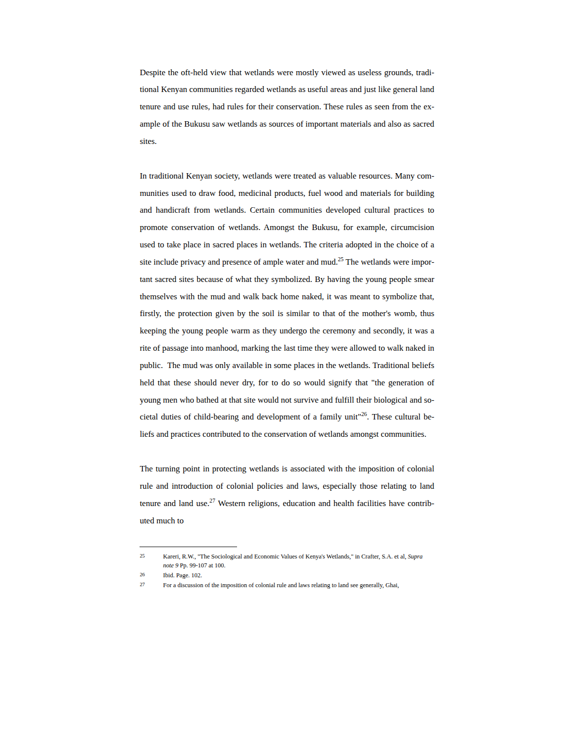Despite the oft-held view that wetlands were mostly viewed as useless grounds, traditional Kenyan communities regarded wetlands as useful areas and just like general land tenure and use rules, had rules for their conservation. These rules as seen from the example of the Bukusu saw wetlands as sources of important materials and also as sacred sites.
In traditional Kenyan society, wetlands were treated as valuable resources. Many communities used to draw food, medicinal products, fuel wood and materials for building and handicraft from wetlands. Certain communities developed cultural practices to promote conservation of wetlands. Amongst the Bukusu, for example, circumcision used to take place in sacred places in wetlands. The criteria adopted in the choice of a site include privacy and presence of ample water and mud.25 The wetlands were important sacred sites because of what they symbolized. By having the young people smear themselves with the mud and walk back home naked, it was meant to symbolize that, firstly, the protection given by the soil is similar to that of the mother's womb, thus keeping the young people warm as they undergo the ceremony and secondly, it was a rite of passage into manhood, marking the last time they were allowed to walk naked in public. The mud was only available in some places in the wetlands. Traditional beliefs held that these should never dry, for to do so would signify that "the generation of young men who bathed at that site would not survive and fulfill their biological and societal duties of child-bearing and development of a family unit"26. These cultural beliefs and practices contributed to the conservation of wetlands amongst communities.
The turning point in protecting wetlands is associated with the imposition of colonial rule and introduction of colonial policies and laws, especially those relating to land tenure and land use.27 Western religions, education and health facilities have contributed much to
25
Kareri, R.W., "The Sociological and Economic Values of Kenya's Wetlands," in Crafter, S.A. et al, Supra note 9 Pp. 99-107 at 100.
26
Ibid. Page. 102.
27
For a discussion of the imposition of colonial rule and laws relating to land see generally, Ghai,